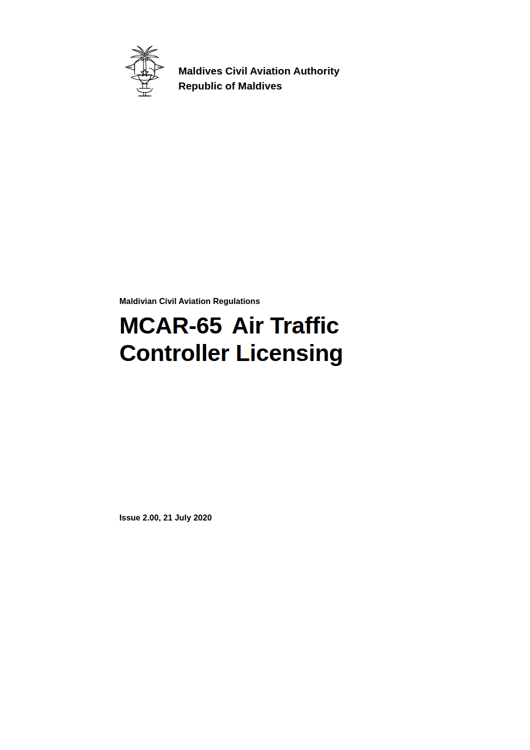Maldives Civil Aviation Authority
Republic of Maldives
Maldivian Civil Aviation Regulations
MCAR-65 Air Traffic Controller Licensing
Issue 2.00, 21 July 2020